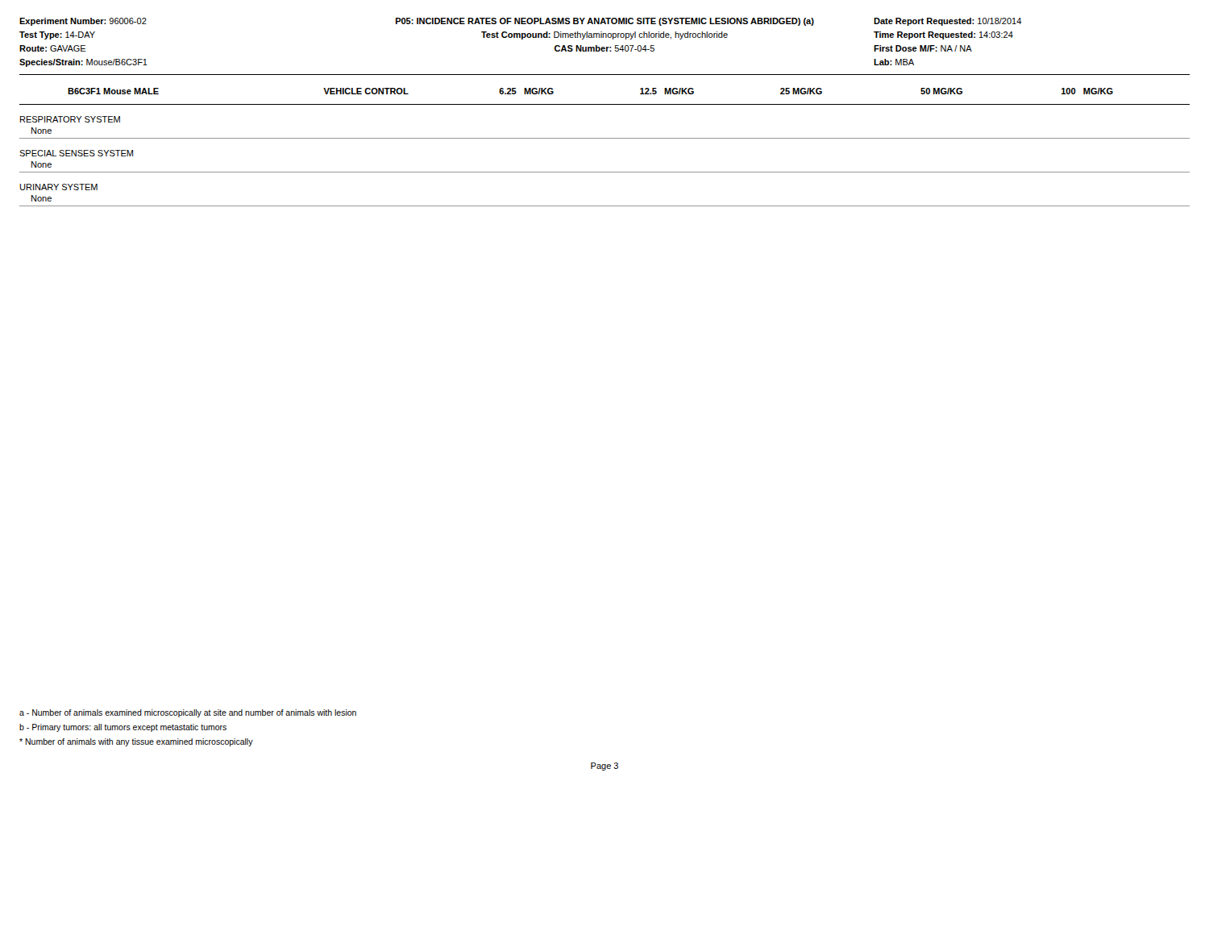| Experiment Number: 96006-02 Test Type: 14-DAY Route: GAVAGE Species/Strain: Mouse/B6C3F1 | P05: INCIDENCE RATES OF NEOPLASMS BY ANATOMIC SITE (SYSTEMIC LESIONS ABRIDGED) (a) Test Compound: Dimethylaminopropyl chloride, hydrochloride CAS Number: 5407-04-5 | Date Report Requested: 10/18/2014 Time Report Requested: 14:03:24 First Dose M/F: NA / NA Lab: MBA |
| B6C3F1 Mouse MALE | VEHICLE CONTROL | 6.25 MG/KG | 12.5 MG/KG | 25 MG/KG | 50 MG/KG | 100 MG/KG |
RESPIRATORY SYSTEM
None
SPECIAL SENSES SYSTEM
None
URINARY SYSTEM
None
a - Number of animals examined microscopically at site and number of animals with lesion
b - Primary tumors: all tumors except metastatic tumors
* Number of animals with any tissue examined microscopically
Page 3